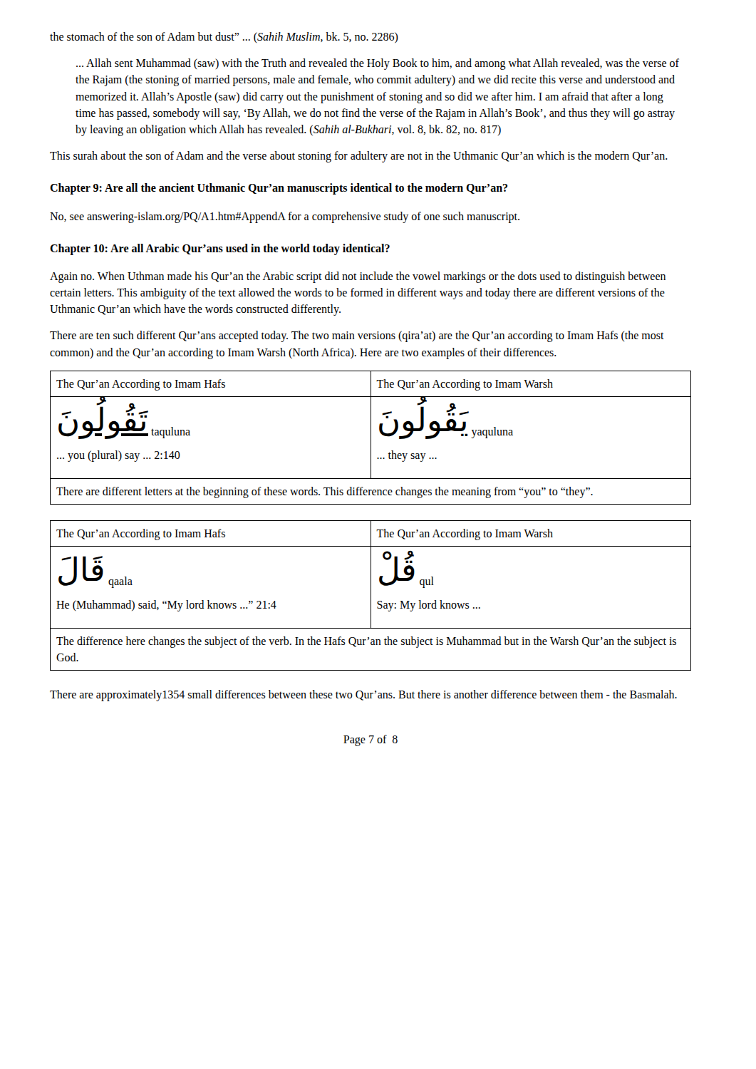the stomach of the son of Adam but dust” ... (Sahih Muslim, bk. 5, no. 2286)
... Allah sent Muhammad (saw) with the Truth and revealed the Holy Book to him, and among what Allah revealed, was the verse of the Rajam (the stoning of married persons, male and female, who commit adultery) and we did recite this verse and understood and memorized it. Allah’s Apostle (saw) did carry out the punishment of stoning and so did we after him. I am afraid that after a long time has passed, somebody will say, ‘By Allah, we do not find the verse of the Rajam in Allah’s Book’, and thus they will go astray by leaving an obligation which Allah has revealed. (Sahih al-Bukhari, vol. 8, bk. 82, no. 817)
This surah about the son of Adam and the verse about stoning for adultery are not in the Uthmanic Qur’an which is the modern Qur’an.
Chapter 9: Are all the ancient Uthmanic Qur’an manuscripts identical to the modern Qur’an?
No, see answering-islam.org/PQ/A1.htm#AppendA for a comprehensive study of one such manuscript.
Chapter 10: Are all Arabic Qur’ans used in the world today identical?
Again no. When Uthman made his Qur’an the Arabic script did not include the vowel markings or the dots used to distinguish between certain letters. This ambiguity of the text allowed the words to be formed in different ways and today there are different versions of the Uthmanic Qur’an which have the words constructed differently.
There are ten such different Qur’ans accepted today. The two main versions (qira’at) are the Qur’an according to Imam Hafs (the most common) and the Qur’an according to Imam Warsh (North Africa). Here are two examples of their differences.
| The Qur’an According to Imam Hafs | The Qur’an According to Imam Warsh |
| تَقُولُونَ taquluna ... you (plural) say ... 2:140 | يَقُولُونَ yaquluna ... they say ... |
| There are different letters at the beginning of these words. This difference changes the meaning from “you” to “they”. |
| The Qur’an According to Imam Hafs | The Qur’an According to Imam Warsh |
| قَالَ qaala He (Muhammad) said, “My lord knows ...” 21:4 | قُلْ qul Say: My lord knows ... |
| The difference here changes the subject of the verb. In the Hafs Qur’an the subject is Muhammad but in the Warsh Qur’an the subject is God. |
There are approximately1354 small differences between these two Qur’ans. But there is another difference between them - the Basmalah.
Page 7 of 8